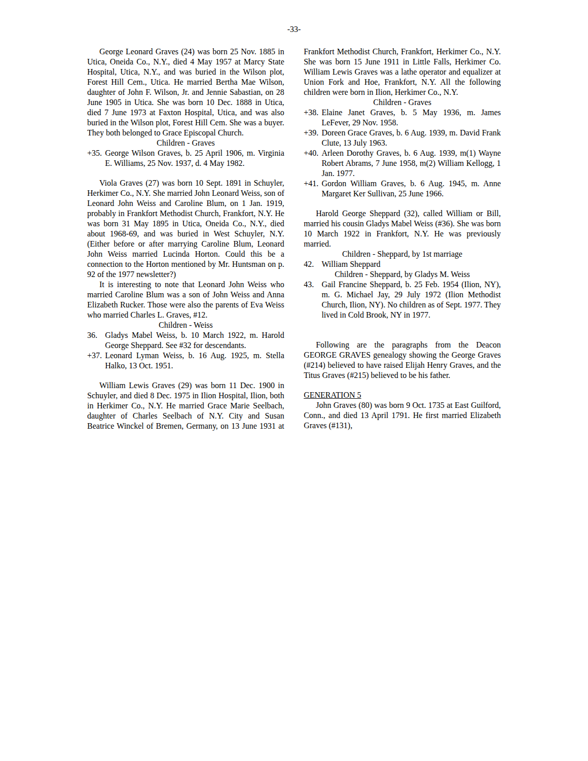-33-
George Leonard Graves (24) was born 25 Nov. 1885 in Utica, Oneida Co., N.Y., died 4 May 1957 at Marcy State Hospital, Utica, N.Y., and was buried in the Wilson plot, Forest Hill Cem., Utica. He married Bertha Mae Wilson, daughter of John F. Wilson, Jr. and Jennie Sabastian, on 28 June 1905 in Utica. She was born 10 Dec. 1888 in Utica, died 7 June 1973 at Faxton Hospital, Utica, and was also buried in the Wilson plot, Forest Hill Cem. She was a buyer. They both belonged to Grace Episcopal Church.
Children - Graves
+35. George Wilson Graves, b. 25 April 1906, m. Virginia E. Williams, 25 Nov. 1937, d. 4 May 1982.
Viola Graves (27) was born 10 Sept. 1891 in Schuyler, Herkimer Co., N.Y. She married John Leonard Weiss, son of Leonard John Weiss and Caroline Blum, on 1 Jan. 1919, probably in Frankfort Methodist Church, Frankfort, N.Y. He was born 31 May 1895 in Utica, Oneida Co., N.Y., died about 1968-69, and was buried in West Schuyler, N.Y. (Either before or after marrying Caroline Blum, Leonard John Weiss married Lucinda Horton. Could this be a connection to the Horton mentioned by Mr. Huntsman on p. 92 of the 1977 newsletter?)
It is interesting to note that Leonard John Weiss who married Caroline Blum was a son of John Weiss and Anna Elizabeth Rucker. Those were also the parents of Eva Weiss who married Charles L. Graves, #12.
Children - Weiss
36. Gladys Mabel Weiss, b. 10 March 1922, m. Harold George Sheppard. See #32 for descendants.
+37. Leonard Lyman Weiss, b. 16 Aug. 1925, m. Stella Halko, 13 Oct. 1951.
William Lewis Graves (29) was born 11 Dec. 1900 in Schuyler, and died 8 Dec. 1975 in Ilion Hospital, Ilion, both in Herkimer Co., N.Y. He married Grace Marie Seelbach, daughter of Charles Seelbach of N.Y. City and Susan Beatrice Winckel of Bremen, Germany, on 13 June 1931 at Frankfort Methodist Church, Frankfort, Herkimer Co., N.Y. She was born 15 June 1911 in Little Falls, Herkimer Co. William Lewis Graves was a lathe operator and equalizer at Union Fork and Hoe, Frankfort, N.Y. All the following children were born in Ilion, Herkimer Co., N.Y.
Children - Graves
+38. Elaine Janet Graves, b. 5 May 1936, m. James LeFever, 29 Nov. 1958.
+39. Doreen Grace Graves, b. 6 Aug. 1939, m. David Frank Clute, 13 July 1963.
+40. Arleen Dorothy Graves, b. 6 Aug. 1939, m(1) Wayne Robert Abrams, 7 June 1958, m(2) William Kellogg, 1 Jan. 1977.
+41. Gordon William Graves, b. 6 Aug. 1945, m. Anne Margaret Ker Sullivan, 25 June 1966.
Harold George Sheppard (32), called William or Bill, married his cousin Gladys Mabel Weiss (#36). She was born 10 March 1922 in Frankfort, N.Y. He was previously married.
Children - Sheppard, by 1st marriage
42. William Sheppard
Children - Sheppard, by Gladys M. Weiss
43. Gail Francine Sheppard, b. 25 Feb. 1954 (Ilion, NY), m. G. Michael Jay, 29 July 1972 (Ilion Methodist Church, Ilion, NY). No children as of Sept. 1977. They lived in Cold Brook, NY in 1977.
Following are the paragraphs from the Deacon GEORGE GRAVES genealogy showing the George Graves (#214) believed to have raised Elijah Henry Graves, and the Titus Graves (#215) believed to be his father.
GENERATION 5
John Graves (80) was born 9 Oct. 1735 at East Guilford, Conn., and died 13 April 1791. He first married Elizabeth Graves (#131),